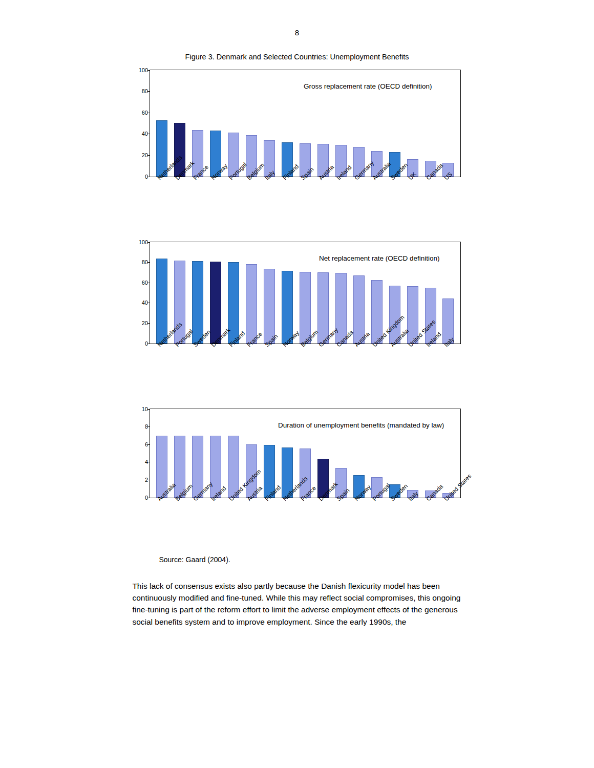8
Figure 3. Denmark and Selected Countries: Unemployment Benefits
100 80 60 40 20 0
Gross replacement rate (OECD definition)
Netherlands Denmark France Norway Portugal Belgium Italy Finland Spain Austria Ireland Germany Australia Sweden UK Canada US
100 80 60 40 20 0
Net replacement rate (OECD definition)
Netherlands Portugal Sweden Denmark Finland France Spain Norway Belgium Germany Canada Austria United Kingdom Australia United States Ireland Italy
10 8 6 4 2 0
Duration of unemployment benefits (mandated by law)
Australia Belgium Germany Ireland United Kingdom Austria Finland Netherlands France Denmark Spain Norway Portugal Sweden Italy Canada United States
Source: Gaard (2004).
This lack of consensus exists also partly because the Danish flexicurity model has been continuously modified and fine-tuned. While this may reflect social compromises, this ongoing fine-tuning is part of the reform effort to limit the adverse employment effects of the generous social benefits system and to improve employment. Since the early 1990s, the